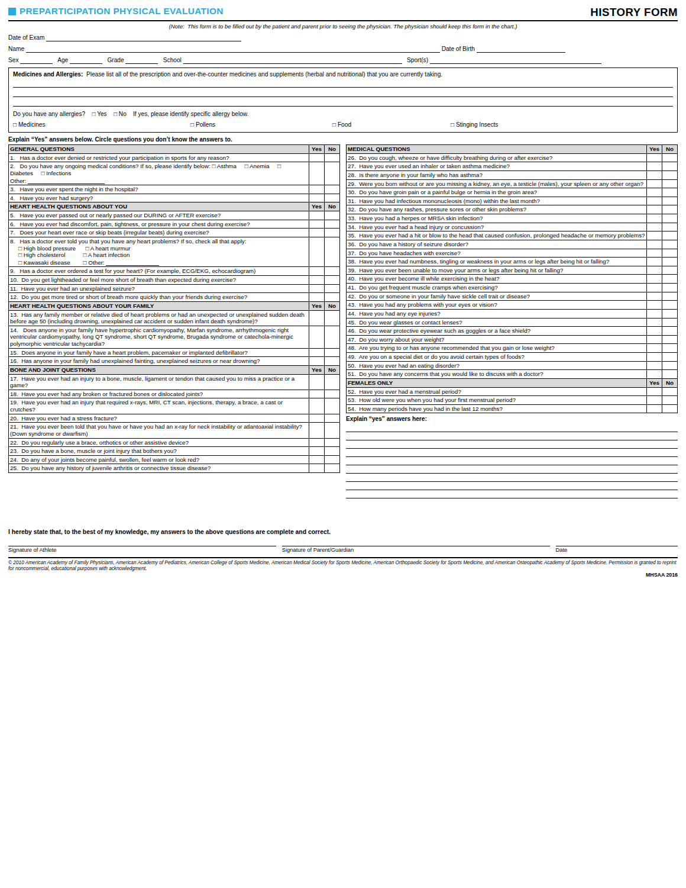PREPARTICIPATION PHYSICAL EVALUATION
HISTORY FORM
(Note: This form is to be filled out by the patient and parent prior to seeing the physician. The physician should keep this form in the chart.)
Date of Exam
Name Date of Birth
Sex Age Grade School Sport(s)
Medicines and Allergies: Please list all of the prescription and over-the-counter medicines and supplements (herbal and nutritional) that you are currently taking.
Do you have any allergies? □ Yes □ No If yes, please identify specific allergy below.
□ Medicines □ Pollens □ Food □ Stinging Insects
Explain “Yes” answers below. Circle questions you don’t know the answers to.
| GENERAL QUESTIONS | Yes | No |
| --- | --- | --- |
| 1. Has a doctor ever denied or restricted your participation in sports for any reason? | | |
| 2. Do you have any ongoing medical conditions? If so, please identify below: □ Asthma □ Anemia □ Diabetes □ Infections Other: | | |
| 3. Have you ever spent the night in the hospital? | | |
| 4. Have you ever had surgery? | | |
| HEART HEALTH QUESTIONS ABOUT YOU | Yes | No |
| 5. Have you ever passed out or nearly passed our DURING or AFTER exercise? | | |
| 6. Have you ever had discomfort, pain, tightness, or pressure in your chest during exercise? | | |
| 7. Does your heart ever race or skip beats (irregular beats) during exercise? | | |
| 8. Has a doctor ever told you that you have any heart problems? If so, check all that apply: □ High blood pressure □ A heart murmur □ High cholesterol □ A heart infection □ Kawasaki disease □ Other: | | |
| 9. Has a doctor ever ordered a test for your heart? (For example, ECG/EKG, echocardiogram) | | |
| 10. Do you get lightheaded or feel more short of breath than expected during exercise? | | |
| 11. Have you ever had an unexplained seizure? | | |
| 12. Do you get more tired or short of breath more quickly than your friends during exercise? | | |
| HEART HEALTH QUESTIONS ABOUT YOUR FAMILY | Yes | No |
| 13. Has any family member or relative died of heart problems or had an unexpected or unexplained sudden death before age 50 (including drowning, unexplained car accident or sudden infant death syndrome)? | | |
| 14. Does anyone in your family have hypertrophic cardiomyopathy, Marfan syndrome, arrhythmogenic right ventricular cardiomyopathy, long QT syndrome, short QT syndrome, Brugada syndrome or catechola-minergic polymorphic ventricular tachycardia? | | |
| 15. Does anyone in your family have a heart problem, pacemaker or implanted defibrillator? | | |
| 16. Has anyone in your family had unexplained fainting, unexplained seizures or near drowning? | | |
| BONE AND JOINT QUESTIONS | Yes | No |
| 17. Have you ever had an injury to a bone, muscle, ligament or tendon that caused you to miss a practice or a game? | | |
| 18. Have you ever had any broken or fractured bones or dislocated joints? | | |
| 19. Have you ever had an injury that required x-rays, MRI, CT scan, injections, therapy, a brace, a cast or crutches? | | |
| 20. Have you ever had a stress fracture? | | |
| 21. Have you ever been told that you have or have you had an x-ray for neck instability or atlantoaxial instability? (Down syndrome or dwarfism) | | |
| 22. Do you regularly use a brace, orthotics or other assistive device? | | |
| 23. Do you have a bone, muscle or joint injury that bothers you? | | |
| 24. Do any of your joints become painful, swollen, feel warm or look red? | | |
| 25. Do you have any history of juvenile arthritis or connective tissue disease? | | |
| MEDICAL QUESTIONS | Yes | No |
| --- | --- | --- |
| 26. Do you cough, wheeze or have difficulty breathing during or after exercise? | | |
| 27. Have you ever used an inhaler or taken asthma medicine? | | |
| 28. Is there anyone in your family who has asthma? | | |
| 29. Were you born without or are you missing a kidney, an eye, a testicle (males), your spleen or any other organ? | | |
| 30. Do you have groin pain or a painful bulge or hernia in the groin area? | | |
| 31. Have you had infectious mononucleosis (mono) within the last month? | | |
| 32. Do you have any rashes, pressure sores or other skin problems? | | |
| 33. Have you had a herpes or MRSA skin infection? | | |
| 34. Have you ever had a head injury or concussion? | | |
| 35. Have you ever had a hit or blow to the head that caused confusion, prolonged headache or memory problems? | | |
| 36. Do you have a history of seizure disorder? | | |
| 37. Do you have headaches with exercise? | | |
| 38. Have you ever had numbness, tingling or weakness in your arms or legs after being hit or falling? | | |
| 39. Have you ever been unable to move your arms or legs after being hit or falling? | | |
| 40. Have you ever become ill while exercising in the heat? | | |
| 41. Do you get frequent muscle cramps when exercising? | | |
| 42. Do you or someone in your family have sickle cell trait or disease? | | |
| 43. Have you had any problems with your eyes or vision? | | |
| 44. Have you had any eye injuries? | | |
| 45. Do you wear glasses or contact lenses? | | |
| 46. Do you wear protective eyewear such as goggles or a face shield? | | |
| 47. Do you worry about your weight? | | |
| 48. Are you trying to or has anyone recommended that you gain or lose weight? | | |
| 49. Are you on a special diet or do you avoid certain types of foods? | | |
| 50. Have you ever had an eating disorder? | | |
| 51. Do you have any concerns that you would like to discuss with a doctor? | | |
| FEMALES ONLY | Yes | No |
| 52. Have you ever had a menstrual period? | | |
| 53. How old were you when you had your first menstrual period? | | |
| 54. How many periods have you had in the last 12 months? | | |
Explain “yes” answers here:
I hereby state that, to the best of my knowledge, my answers to the above questions are complete and correct.
Signature of Athlete
Signature of Parent/Guardian
Date
© 2010 American Academy of Family Physicians, American Academy of Pediatrics, American College of Sports Medicine, American Medical Society for Sports Medicine, American Orthopaedic Society for Sports Medicine, and American Osteopathic Academy of Sports Medicine. Permission is granted to reprint for noncommercial, educational purposes with acknowledgment.
MHSAA 2016